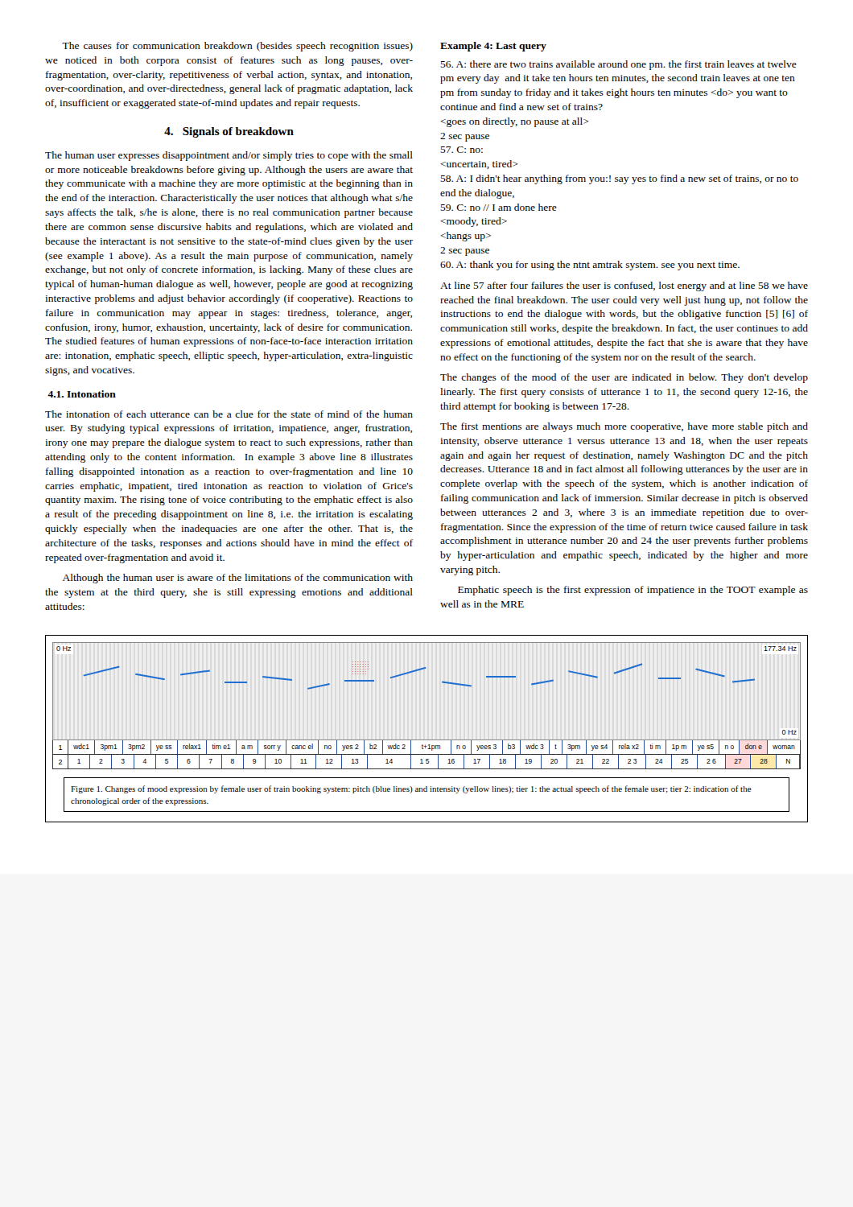The causes for communication breakdown (besides speech recognition issues) we noticed in both corpora consist of features such as long pauses, over-fragmentation, over-clarity, repetitiveness of verbal action, syntax, and intonation, over-coordination, and over-directedness, general lack of pragmatic adaptation, lack of, insufficient or exaggerated state-of-mind updates and repair requests.
4. Signals of breakdown
The human user expresses disappointment and/or simply tries to cope with the small or more noticeable breakdowns before giving up. Although the users are aware that they communicate with a machine they are more optimistic at the beginning than in the end of the interaction. Characteristically the user notices that although what s/he says affects the talk, s/he is alone, there is no real communication partner because there are common sense discursive habits and regulations, which are violated and because the interactant is not sensitive to the state-of-mind clues given by the user (see example 1 above). As a result the main purpose of communication, namely exchange, but not only of concrete information, is lacking. Many of these clues are typical of human-human dialogue as well, however, people are good at recognizing interactive problems and adjust behavior accordingly (if cooperative). Reactions to failure in communication may appear in stages: tiredness, tolerance, anger, confusion, irony, humor, exhaustion, uncertainty, lack of desire for communication. The studied features of human expressions of non-face-to-face interaction irritation are: intonation, emphatic speech, elliptic speech, hyper-articulation, extra-linguistic signs, and vocatives.
4.1. Intonation
The intonation of each utterance can be a clue for the state of mind of the human user. By studying typical expressions of irritation, impatience, anger, frustration, irony one may prepare the dialogue system to react to such expressions, rather than attending only to the content information. In example 3 above line 8 illustrates falling disappointed intonation as a reaction to over-fragmentation and line 10 carries emphatic, impatient, tired intonation as reaction to violation of Grice's quantity maxim. The rising tone of voice contributing to the emphatic effect is also a result of the preceding disappointment on line 8, i.e. the irritation is escalating quickly especially when the inadequacies are one after the other. That is, the architecture of the tasks, responses and actions should have in mind the effect of repeated over-fragmentation and avoid it.
Although the human user is aware of the limitations of the communication with the system at the third query, she is still expressing emotions and additional attitudes:
Example 4: Last query
56. A: there are two trains available around one pm. the first train leaves at twelve pm every day and it take ten hours ten minutes, the second train leaves at one ten pm from sunday to friday and it takes eight hours ten minutes <do> you want to continue and find a new set of trains?
<goes on directly, no pause at all>
2 sec pause
57. C: no:
<uncertain, tired>
58. A: I didn't hear anything from you:! say yes to find a new set of trains, or no to end the dialogue,
59. C: no // I am done here
<moody, tired>
<hangs up>
2 sec pause
60. A: thank you for using the ntnt amtrak system. see you next time.
At line 57 after four failures the user is confused, lost energy and at line 58 we have reached the final breakdown. The user could very well just hung up, not follow the instructions to end the dialogue with words, but the obligative function [5] [6] of communication still works, despite the breakdown. In fact, the user continues to add expressions of emotional attitudes, despite the fact that she is aware that they have no effect on the functioning of the system nor on the result of the search.
The changes of the mood of the user are indicated in below. They don't develop linearly. The first query consists of utterance 1 to 11, the second query 12-16, the third attempt for booking is between 17-28.
The first mentions are always much more cooperative, have more stable pitch and intensity, observe utterance 1 versus utterance 13 and 18, when the user repeats again and again her request of destination, namely Washington DC and the pitch decreases. Utterance 18 and in fact almost all following utterances by the user are in complete overlap with the speech of the system, which is another indication of failing communication and lack of immersion. Similar decrease in pitch is observed between utterances 2 and 3, where 3 is an immediate repetition due to over-fragmentation. Since the expression of the time of return twice caused failure in task accomplishment in utterance number 20 and 24 the user prevents further problems by hyper-articulation and empathic speech, indicated by the higher and more varying pitch.
Emphatic speech is the first expression of impatience in the TOOT example as well as in the MRE
0 Hz 177.34 Hz 0 Hz :::::::
:::::::
::::::
1
wdc1
3pm1
3pm2
ye ss
relax1
tim e1
a m
sorr y
canc el
no
yes 2
b2
wdc 2
t+1pm
n o
yees 3
b3
wdc 3
t
3pm
ye s4
rela x2
ti m
1p m
ye s5
n o
don e
woman
2
1
2
3
4
5
6
7
8
9
10
11
12
13
14
1 5
16
17
18
19
20
21
22
2 3
24
25
2 6
27
28
N
Figure 1. Changes of mood expression by female user of train booking system: pitch (blue lines) and intensity (yellow lines); tier 1: the actual speech of the female user; tier 2: indication of the chronological order of the expressions.